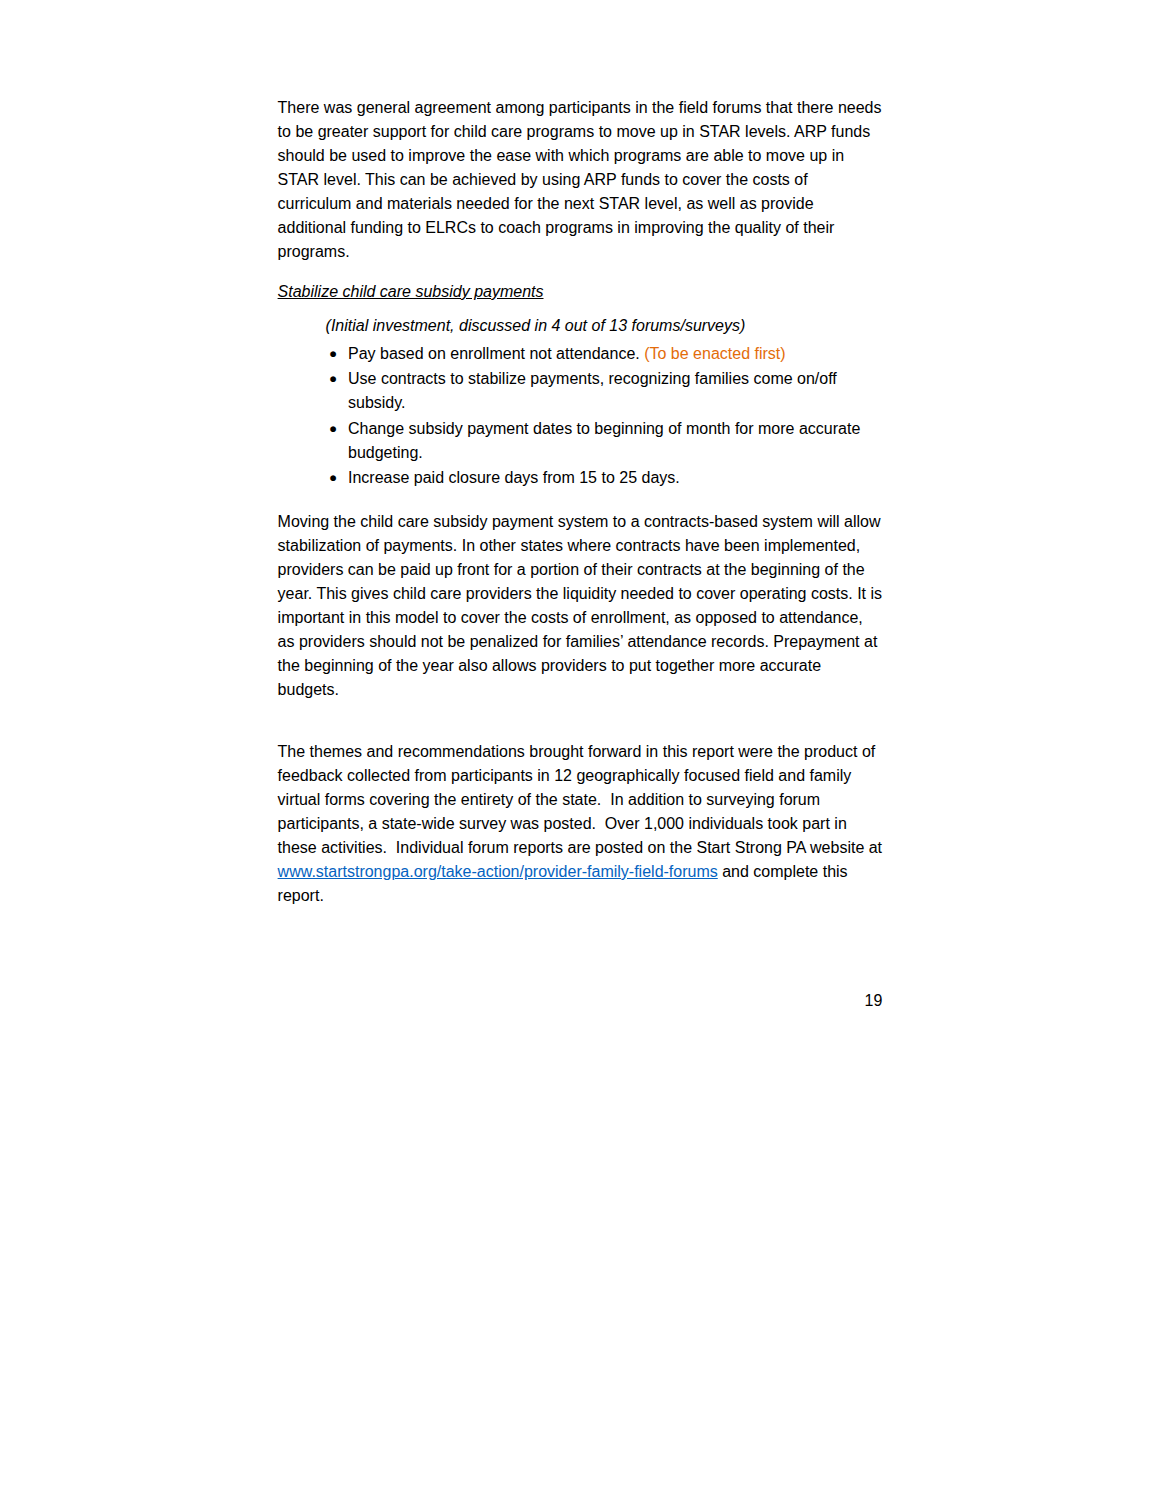There was general agreement among participants in the field forums that there needs to be greater support for child care programs to move up in STAR levels. ARP funds should be used to improve the ease with which programs are able to move up in STAR level. This can be achieved by using ARP funds to cover the costs of curriculum and materials needed for the next STAR level, as well as provide additional funding to ELRCs to coach programs in improving the quality of their programs.
Stabilize child care subsidy payments
(Initial investment, discussed in 4 out of 13 forums/surveys)
Pay based on enrollment not attendance. (To be enacted first)
Use contracts to stabilize payments, recognizing families come on/off subsidy.
Change subsidy payment dates to beginning of month for more accurate budgeting.
Increase paid closure days from 15 to 25 days.
Moving the child care subsidy payment system to a contracts-based system will allow stabilization of payments. In other states where contracts have been implemented, providers can be paid up front for a portion of their contracts at the beginning of the year. This gives child care providers the liquidity needed to cover operating costs. It is important in this model to cover the costs of enrollment, as opposed to attendance, as providers should not be penalized for families’ attendance records. Prepayment at the beginning of the year also allows providers to put together more accurate budgets.
The themes and recommendations brought forward in this report were the product of feedback collected from participants in 12 geographically focused field and family virtual forms covering the entirety of the state. In addition to surveying forum participants, a state-wide survey was posted. Over 1,000 individuals took part in these activities. Individual forum reports are posted on the Start Strong PA website at www.startstrongpa.org/take-action/provider-family-field-forums and complete this report.
19